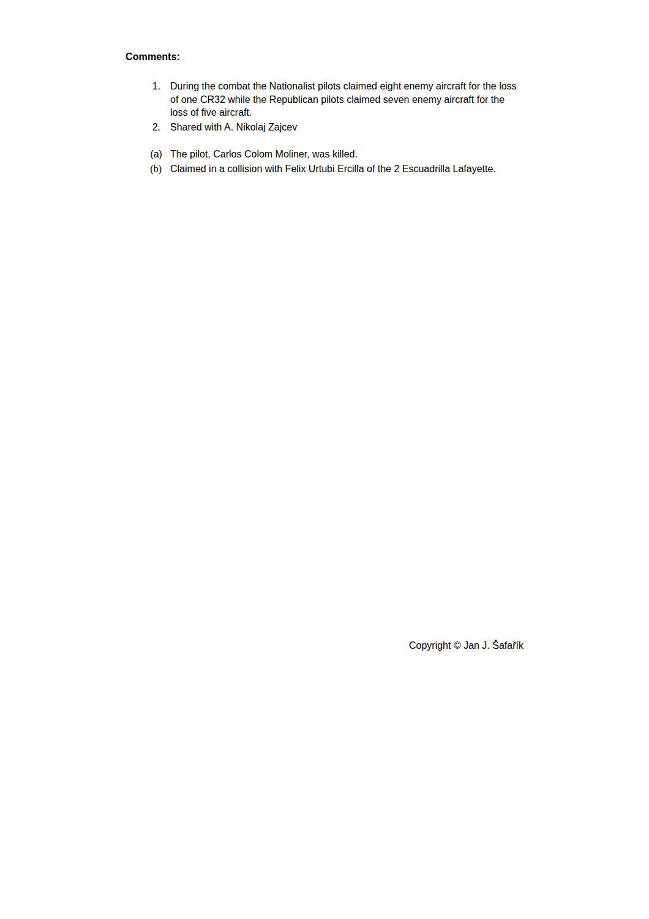Comments:
During the combat the Nationalist pilots claimed eight enemy aircraft for the loss of one CR32 while the Republican pilots claimed seven enemy aircraft for the loss of five aircraft.
Shared with A. Nikolaj Zajcev
(a) The pilot, Carlos Colom Moliner, was killed.
(b) Claimed in a collision with Felix Urtubi Ercilla of the 2 Escuadrilla Lafayette.
Copyright © Jan J. Šafařík